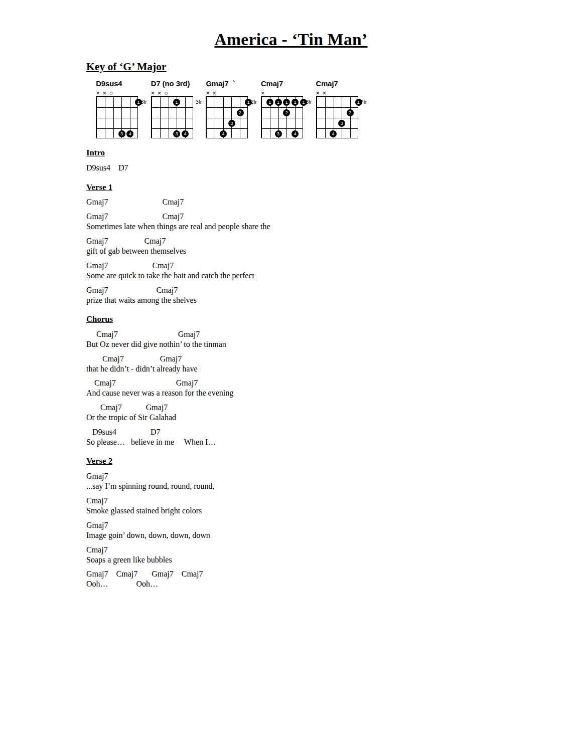America - ‘Tin Man’
Key of ‘G’ Major
D9sus4
××○
1 3fr 3 4
D7 (no 3rd)
××○
1 3fr 3 4
Gmaj7 `
××
1 2fr 2 3 4
Cmaj7
×
1 1 1 1 1 3fr 2 3 4
Cmaj7
××
1 7fr 2 3 4
Intro
D9sus4 D7
Verse 1
Gmaj7 Cmaj7
Gmaj7 Cmaj7
Sometimes late when things are real and people share the
Gmaj7 Cmaj7
gift of gab between themselves
Gmaj7 Cmaj7
Some are quick to take the bait and catch the perfect
Gmaj7 Cmaj7
prize that waits among the shelves
Chorus
Cmaj7 Gmaj7
But Oz never did give nothin’ to the tinman
Cmaj7 Gmaj7
that he didn’t - didn’t already have
Cmaj7 Gmaj7
And cause never was a reason for the evening
Cmaj7 Gmaj7
Or the tropic of Sir Galahad
D9sus4 D7
So please… believe in me When I…
Verse 2
Gmaj7
...say I’m spinning round, round, round,
Cmaj7
Smoke glassed stained bright colors
Gmaj7
Image goin’ down, down, down, down
Cmaj7
Soaps a green like bubbles
Gmaj7 Cmaj7 Gmaj7 Cmaj7
Ooh… Ooh…